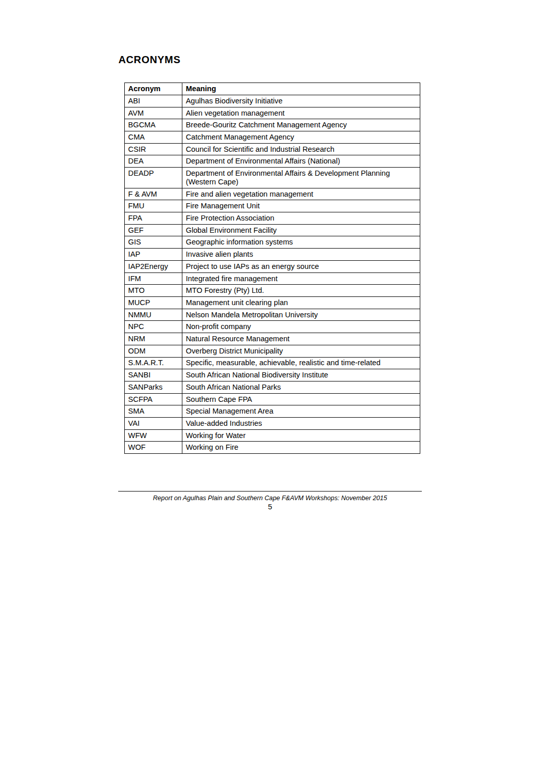ACRONYMS
| Acronym | Meaning |
| --- | --- |
| ABI | Agulhas Biodiversity Initiative |
| AVM | Alien vegetation management |
| BGCMA | Breede-Gouritz Catchment Management Agency |
| CMA | Catchment Management Agency |
| CSIR | Council for Scientific and Industrial Research |
| DEA | Department of Environmental Affairs (National) |
| DEADP | Department of Environmental Affairs & Development Planning (Western Cape) |
| F & AVM | Fire and alien vegetation management |
| FMU | Fire Management Unit |
| FPA | Fire Protection Association |
| GEF | Global Environment Facility |
| GIS | Geographic information systems |
| IAP | Invasive alien plants |
| IAP2Energy | Project to use IAPs as an energy source |
| IFM | Integrated fire management |
| MTO | MTO Forestry (Pty) Ltd. |
| MUCP | Management unit clearing plan |
| NMMU | Nelson Mandela Metropolitan University |
| NPC | Non-profit company |
| NRM | Natural Resource Management |
| ODM | Overberg District Municipality |
| S.M.A.R.T. | Specific, measurable, achievable, realistic and time-related |
| SANBI | South African National Biodiversity Institute |
| SANParks | South African National Parks |
| SCFPA | Southern Cape FPA |
| SMA | Special Management Area |
| VAI | Value-added Industries |
| WFW | Working for Water |
| WOF | Working on Fire |
Report on Agulhas Plain and Southern Cape F&AVM Workshops: November 2015
5